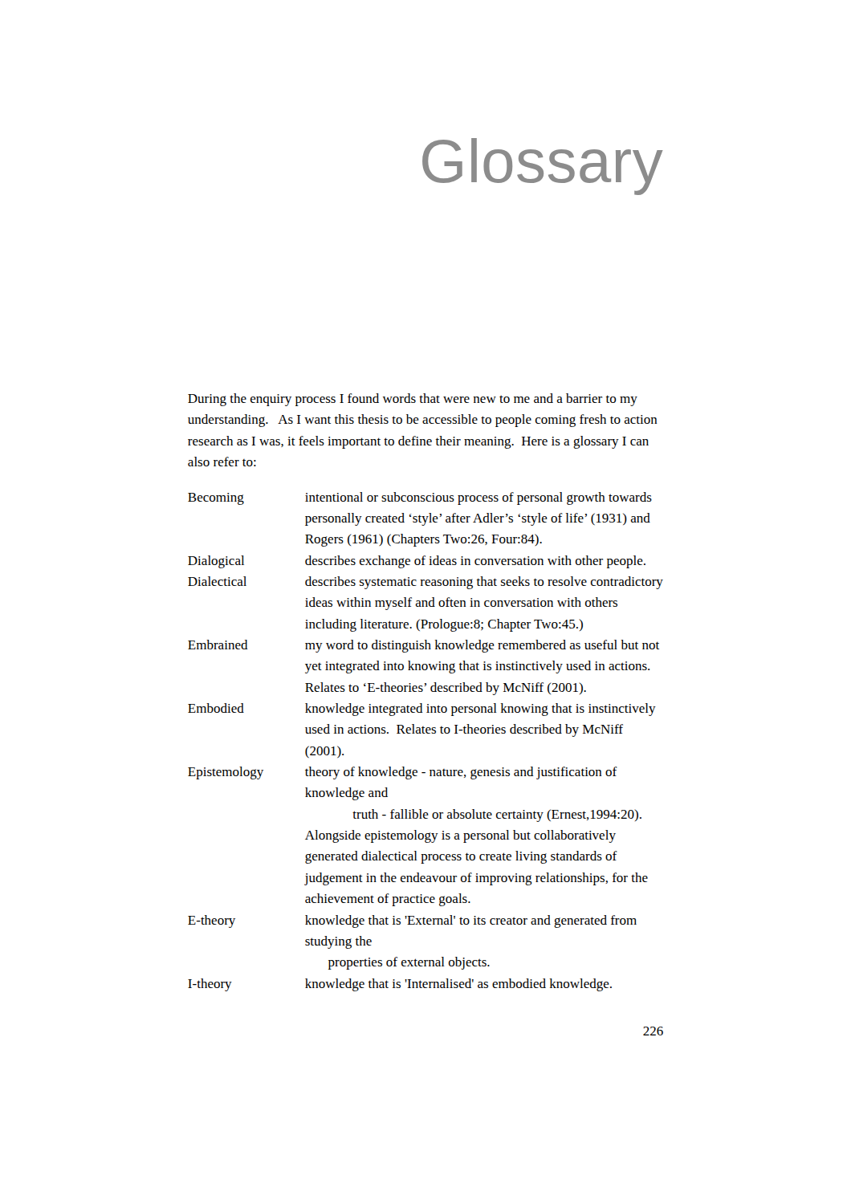Glossary
During the enquiry process I found words that were new to me and a barrier to my understanding. As I want this thesis to be accessible to people coming fresh to action research as I was, it feels important to define their meaning. Here is a glossary I can also refer to:
Becoming
intentional or subconscious process of personal growth towards personally created ‘style’ after Adler’s ‘style of life’ (1931) and Rogers (1961) (Chapters Two:26, Four:84).
Dialogical
describes exchange of ideas in conversation with other people.
Dialectical
describes systematic reasoning that seeks to resolve contradictory ideas within myself and often in conversation with others including literature. (Prologue:8; Chapter Two:45.)
Embrained
my word to distinguish knowledge remembered as useful but not yet integrated into knowing that is instinctively used in actions. Relates to ‘E-theories’ described by McNiff (2001).
Embodied
knowledge integrated into personal knowing that is instinctively used in actions. Relates to I-theories described by McNiff (2001).
Epistemology
theory of knowledge - nature, genesis and justification of knowledge and
truth - fallible or absolute certainty (Ernest,1994:20).
Alongside epistemology is a personal but collaboratively generated dialectical process to create living standards of judgement in the endeavour of improving relationships, for the achievement of practice goals.
E-theory
knowledge that is 'External' to its creator and generated from studying the
properties of external objects.
I-theory
knowledge that is 'Internalised' as embodied knowledge.
226